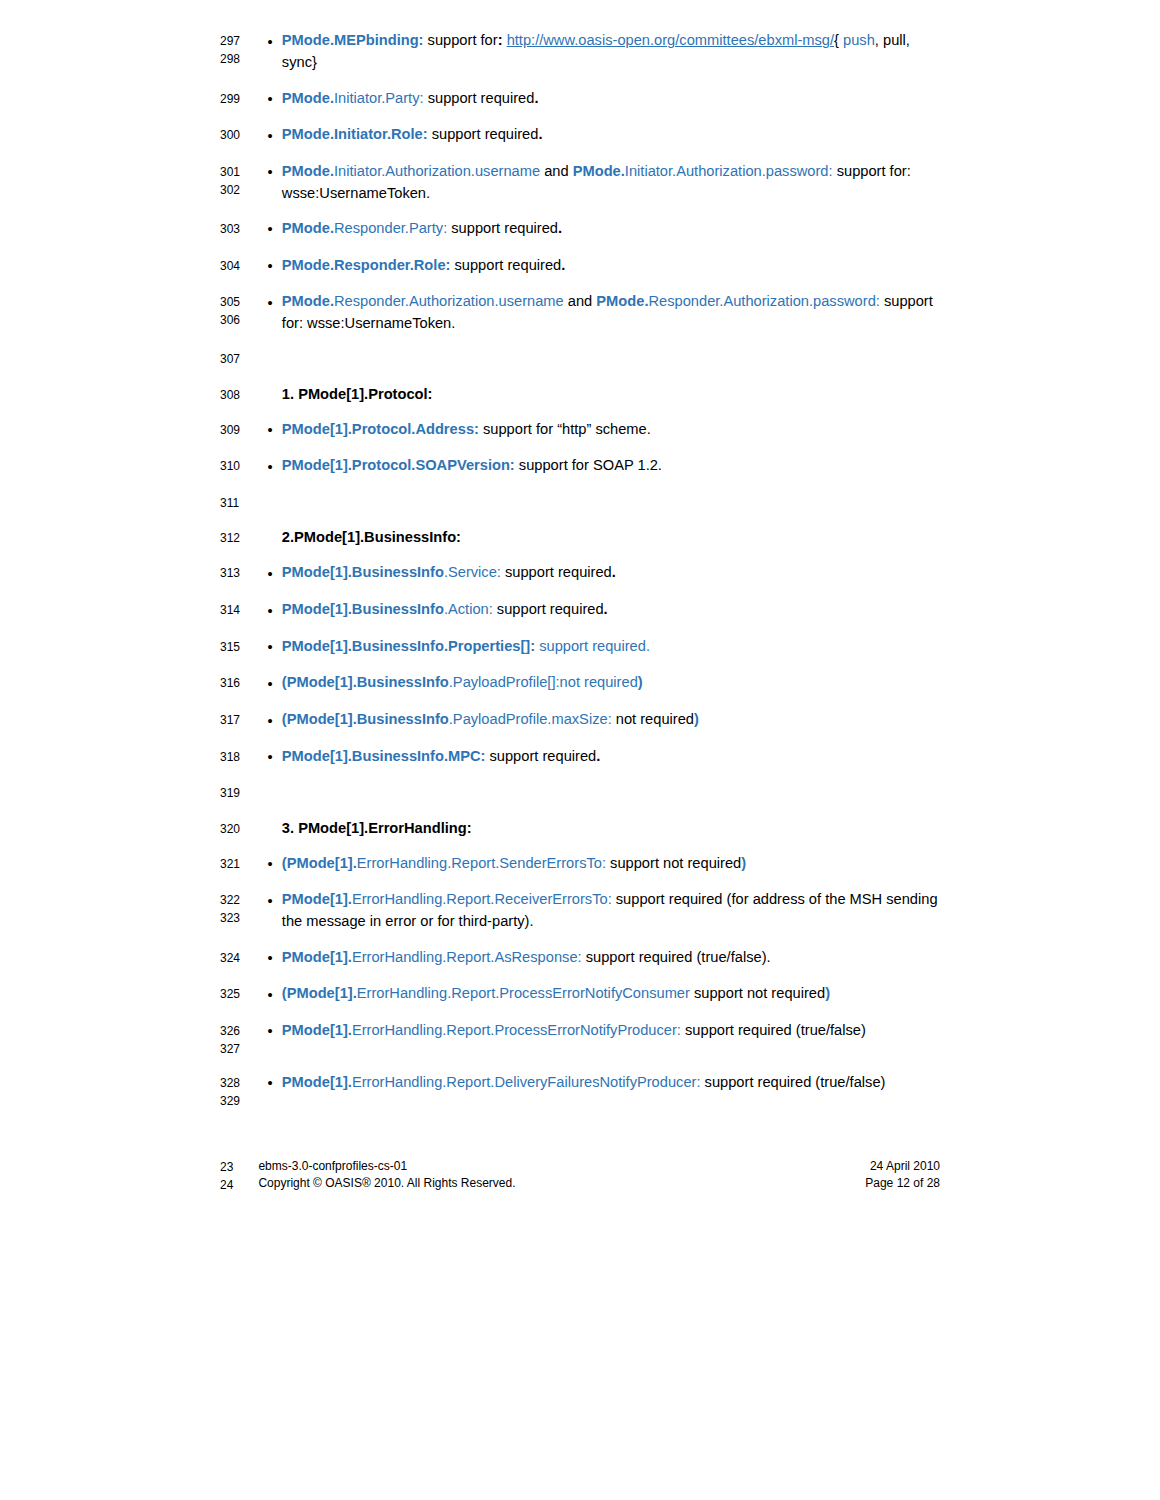297
298
•
PMode.MEPbinding: support for: http://www.oasis-open.org/committees/ebxml-msg/{ push, pull, sync}
299
•
PMode. Initiator.Party: support required.
300
•
PMode.Initiator.Role: support required.
301
302
•
PMode. Initiator.Authorization.username and PMode. Initiator.Authorization.password: support for: wsse:UsernameToken.
303
•
PMode. Responder.Party: support required.
304
•
PMode.Responder.Role: support required.
305
306
•
PMode. Responder.Authorization.username and PMode. Responder.Authorization.password: support for: wsse:UsernameToken.
307
308
1. PMode[1].Protocol:
309
•
PMode[1].Protocol.Address: support for “http” scheme.
310
•
PMode[1].Protocol.SOAPVersion: support for SOAP 1.2.
311
312
2.PMode[1].BusinessInfo:
313
•
PMode[1].BusinessInfo.Service: support required.
314
•
PMode[1].BusinessInfo.Action: support required.
315
•
PMode[1].BusinessInfo.Properties[]: support required.
316
•
(PMode[1].BusinessInfo.PayloadProfile[]:not required)
317
•
(PMode[1].BusinessInfo.PayloadProfile.maxSize: not required)
318
•
PMode[1].BusinessInfo.MPC: support required.
319
320
3. PMode[1].ErrorHandling:
321
•
(PMode[1]. ErrorHandling.Report.SenderErrorsTo: support not required)
322
323
•
PMode[1]. ErrorHandling.Report.ReceiverErrorsTo: support required (for address of the MSH sending the message in error or for third-party).
324
•
PMode[1]. ErrorHandling.Report.AsResponse: support required (true/false).
325
•
(PMode[1]. ErrorHandling.Report.ProcessErrorNotifyConsumer support not required)
326
327
•
PMode[1]. ErrorHandling.Report.ProcessErrorNotifyProducer: support required (true/false)
328
329
•
PMode[1]. ErrorHandling.Report.DeliveryFailuresNotifyProducer: support required (true/false)
23
24
ebms-3.0-confprofiles-cs-01
Copyright © OASIS® 2010. All Rights Reserved.
24 April 2010
Page 12 of 28